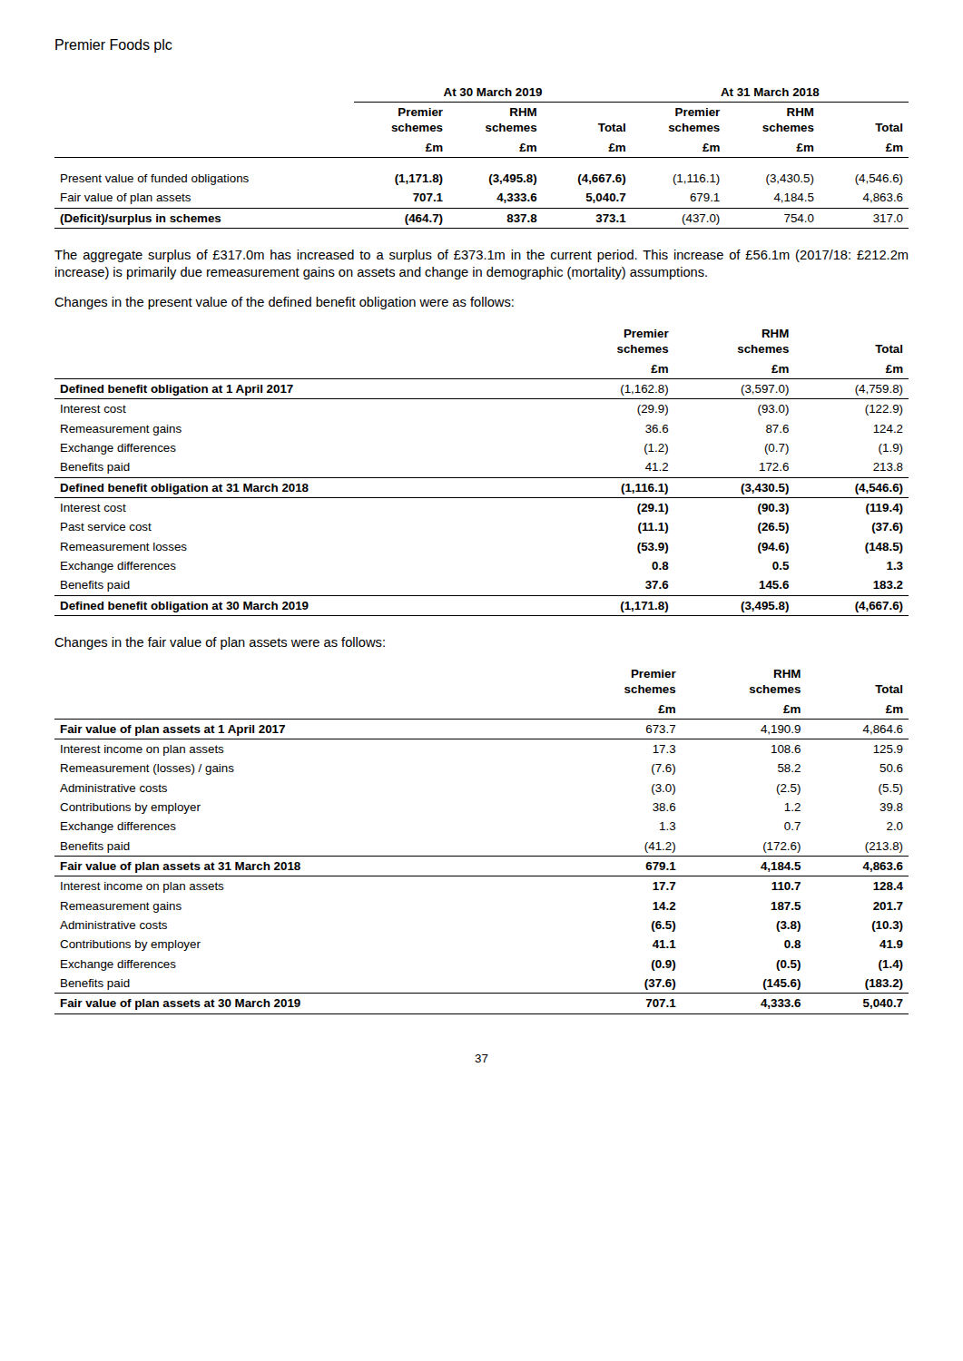Premier Foods plc
| | At 30 March 2019 | At 31 March 2018 |
| --- | --- | --- |
| | Premier schemes | RHM schemes | Total | Premier schemes | RHM schemes | Total |
| | £m | £m | £m | £m | £m | £m |
| Present value of funded obligations | (1,171.8) | (3,495.8) | (4,667.6) | (1,116.1) | (3,430.5) | (4,546.6) |
| Fair value of plan assets | 707.1 | 4,333.6 | 5,040.7 | 679.1 | 4,184.5 | 4,863.6 |
| (Deficit)/surplus in schemes | (464.7) | 837.8 | 373.1 | (437.0) | 754.0 | 317.0 |
The aggregate surplus of £317.0m has increased to a surplus of £373.1m in the current period. This increase of £56.1m (2017/18: £212.2m increase) is primarily due remeasurement gains on assets and change in demographic (mortality) assumptions.
Changes in the present value of the defined benefit obligation were as follows:
| | Premier schemes | RHM schemes | Total |
| --- | --- | --- | --- |
| | £m | £m | £m |
| Defined benefit obligation at 1 April 2017 | (1,162.8) | (3,597.0) | (4,759.8) |
| Interest cost | (29.9) | (93.0) | (122.9) |
| Remeasurement gains | 36.6 | 87.6 | 124.2 |
| Exchange differences | (1.2) | (0.7) | (1.9) |
| Benefits paid | 41.2 | 172.6 | 213.8 |
| Defined benefit obligation at 31 March 2018 | (1,116.1) | (3,430.5) | (4,546.6) |
| Interest cost | (29.1) | (90.3) | (119.4) |
| Past service cost | (11.1) | (26.5) | (37.6) |
| Remeasurement losses | (53.9) | (94.6) | (148.5) |
| Exchange differences | 0.8 | 0.5 | 1.3 |
| Benefits paid | 37.6 | 145.6 | 183.2 |
| Defined benefit obligation at 30 March 2019 | (1,171.8) | (3,495.8) | (4,667.6) |
Changes in the fair value of plan assets were as follows:
| | Premier schemes | RHM schemes | Total |
| --- | --- | --- | --- |
| | £m | £m | £m |
| Fair value of plan assets at 1 April 2017 | 673.7 | 4,190.9 | 4,864.6 |
| Interest income on plan assets | 17.3 | 108.6 | 125.9 |
| Remeasurement (losses) / gains | (7.6) | 58.2 | 50.6 |
| Administrative costs | (3.0) | (2.5) | (5.5) |
| Contributions by employer | 38.6 | 1.2 | 39.8 |
| Exchange differences | 1.3 | 0.7 | 2.0 |
| Benefits paid | (41.2) | (172.6) | (213.8) |
| Fair value of plan assets at 31 March 2018 | 679.1 | 4,184.5 | 4,863.6 |
| Interest income on plan assets | 17.7 | 110.7 | 128.4 |
| Remeasurement gains | 14.2 | 187.5 | 201.7 |
| Administrative costs | (6.5) | (3.8) | (10.3) |
| Contributions by employer | 41.1 | 0.8 | 41.9 |
| Exchange differences | (0.9) | (0.5) | (1.4) |
| Benefits paid | (37.6) | (145.6) | (183.2) |
| Fair value of plan assets at 30 March 2019 | 707.1 | 4,333.6 | 5,040.7 |
37